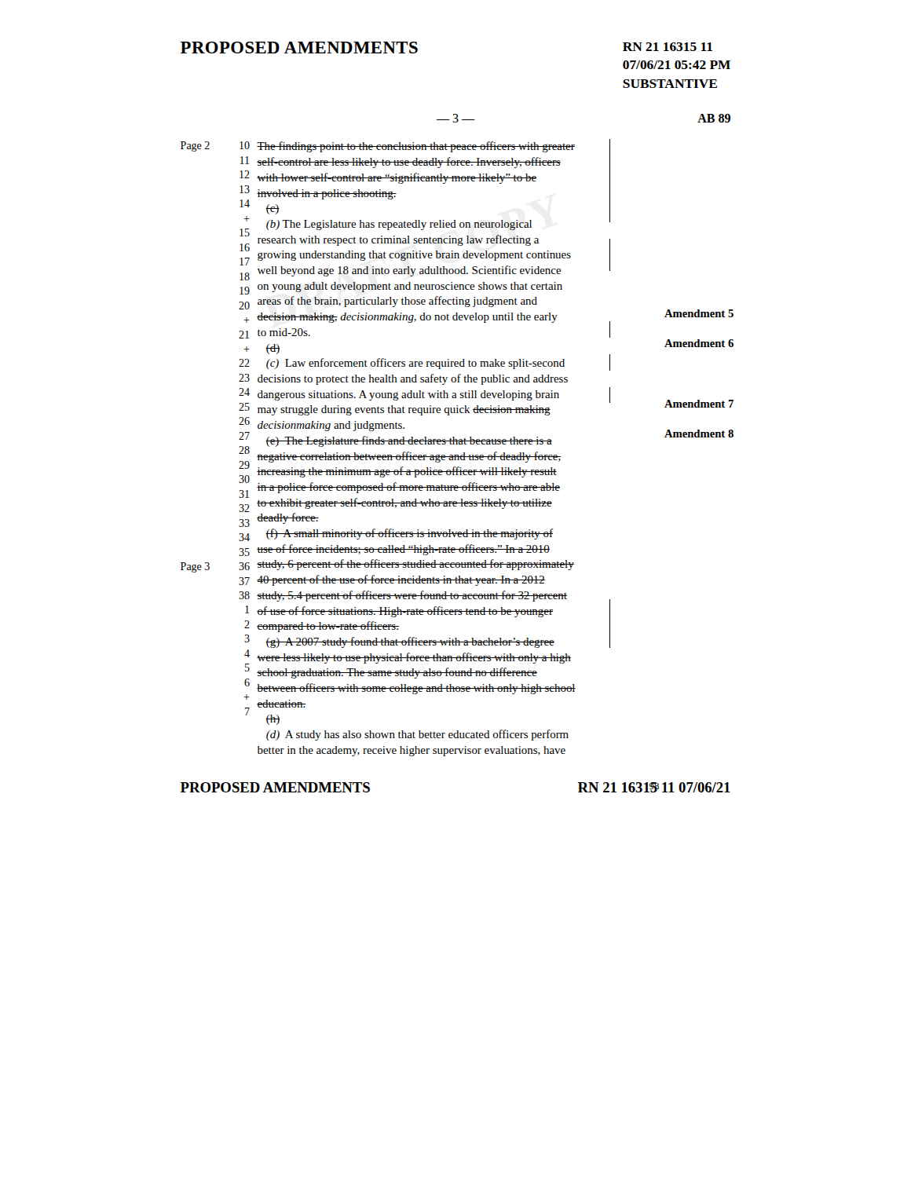PROPOSED AMENDMENTS
RN 21 16315 11
07/06/21 05:42 PM
SUBSTANTIVE
— 3 — AB 89
DRAFT COPY
Page 2
Page 3
10
11
12
13
14
+
15
16
17
18
19
20
+
21
+
22
23
24
25
26
27
28
29
30
31
32
33
34
35
36
37
38
1
2
3
4
5
6
+
7
The findings point to the conclusion that peace officers with greater
self-control are less likely to use deadly force. Inversely, officers
with lower self-control are “significantly more likely” to be
involved in a police shooting.
(c)
(b) The Legislature has repeatedly relied on neurological
research with respect to criminal sentencing law reflecting a
growing understanding that cognitive brain development continues
well beyond age 18 and into early adulthood. Scientific evidence
on young adult development and neuroscience shows that certain
areas of the brain, particularly those affecting judgment and
decision making, decisionmaking, do not develop until the early
to mid-20s.
(d)
(c) Law enforcement officers are required to make split-second
decisions to protect the health and safety of the public and address
dangerous situations. A young adult with a still developing brain
may struggle during events that require quick decision making
decisionmaking and judgments.
(e) The Legislature finds and declares that because there is a
negative correlation between officer age and use of deadly force,
increasing the minimum age of a police officer will likely result
in a police force composed of more mature officers who are able
to exhibit greater self-control, and who are less likely to utilize
deadly force.
(f) A small minority of officers is involved in the majority of
use of force incidents; so called “high-rate officers.” In a 2010
study, 6 percent of the officers studied accounted for approximately
40 percent of the use of force incidents in that year. In a 2012
study, 5.4 percent of officers were found to account for 32 percent
of use of force situations. High-rate officers tend to be younger
compared to low-rate officers.
(g) A 2007 study found that officers with a bachelor’s degree
were less likely to use physical force than officers with only a high
school graduation. The same study also found no difference
between officers with some college and those with only high school
education.
(h)
(d) A study has also shown that better educated officers perform
better in the academy, receive higher supervisor evaluations, have
Amendment 5
Amendment 6
Amendment 7
Amendment 8
98
PROPOSED AMENDMENTS
RN 21 16315 11 07/06/21